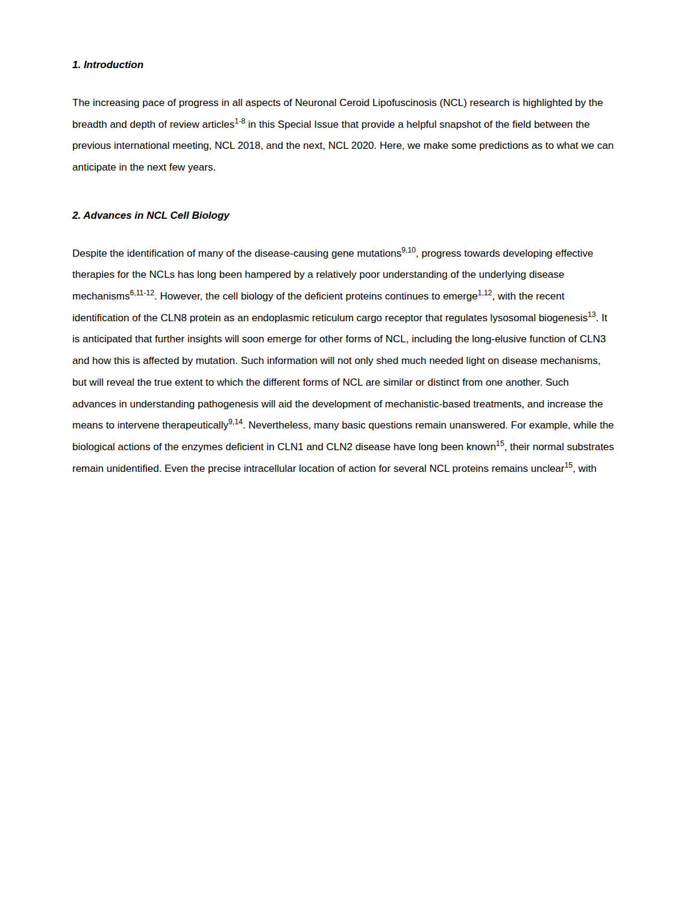1. Introduction
The increasing pace of progress in all aspects of Neuronal Ceroid Lipofuscinosis (NCL) research is highlighted by the breadth and depth of review articles1-8 in this Special Issue that provide a helpful snapshot of the field between the previous international meeting, NCL 2018, and the next, NCL 2020. Here, we make some predictions as to what we can anticipate in the next few years.
2. Advances in NCL Cell Biology
Despite the identification of many of the disease-causing gene mutations9,10, progress towards developing effective therapies for the NCLs has long been hampered by a relatively poor understanding of the underlying disease mechanisms6,11-12. However, the cell biology of the deficient proteins continues to emerge1,12, with the recent identification of the CLN8 protein as an endoplasmic reticulum cargo receptor that regulates lysosomal biogenesis13. It is anticipated that further insights will soon emerge for other forms of NCL, including the long-elusive function of CLN3 and how this is affected by mutation. Such information will not only shed much needed light on disease mechanisms, but will reveal the true extent to which the different forms of NCL are similar or distinct from one another. Such advances in understanding pathogenesis will aid the development of mechanistic-based treatments, and increase the means to intervene therapeutically9,14. Nevertheless, many basic questions remain unanswered. For example, while the biological actions of the enzymes deficient in CLN1 and CLN2 disease have long been known15, their normal substrates remain unidentified. Even the precise intracellular location of action for several NCL proteins remains unclear15, with